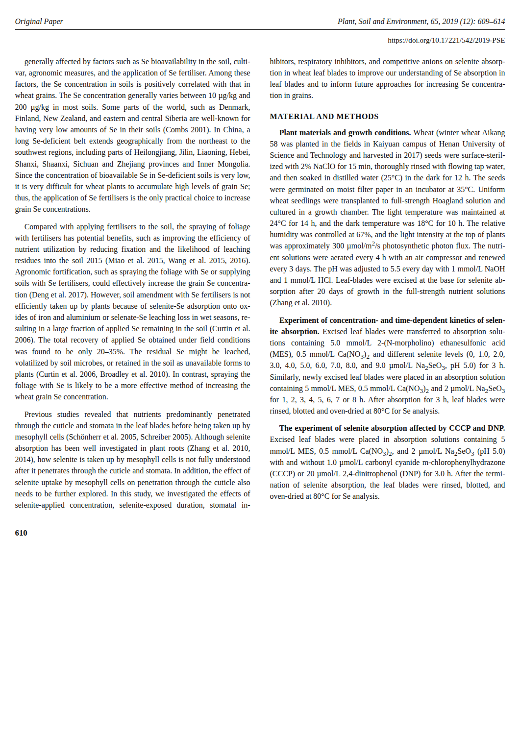Original Paper
Plant, Soil and Environment, 65, 2019 (12): 609–614
https://doi.org/10.17221/542/2019-PSE
generally affected by factors such as Se bioavailability in the soil, cultivar, agronomic measures, and the application of Se fertiliser. Among these factors, the Se concentration in soils is positively correlated with that in wheat grains. The Se concentration generally varies between 10 µg/kg and 200 µg/kg in most soils. Some parts of the world, such as Denmark, Finland, New Zealand, and eastern and central Siberia are well-known for having very low amounts of Se in their soils (Combs 2001). In China, a long Se-deficient belt extends geographically from the northeast to the southwest regions, including parts of Heilongjiang, Jilin, Liaoning, Hebei, Shanxi, Shaanxi, Sichuan and Zhejiang provinces and Inner Mongolia. Since the concentration of bioavailable Se in Se-deficient soils is very low, it is very difficult for wheat plants to accumulate high levels of grain Se; thus, the application of Se fertilisers is the only practical choice to increase grain Se concentrations.
Compared with applying fertilisers to the soil, the spraying of foliage with fertilisers has potential benefits, such as improving the efficiency of nutrient utilization by reducing fixation and the likelihood of leaching residues into the soil 2015 (Miao et al. 2015, Wang et al. 2015, 2016). Agronomic fortification, such as spraying the foliage with Se or supplying soils with Se fertilisers, could effectively increase the grain Se concentration (Deng et al. 2017). However, soil amendment with Se fertilisers is not efficiently taken up by plants because of selenite-Se adsorption onto oxides of iron and aluminium or selenate-Se leaching loss in wet seasons, resulting in a large fraction of applied Se remaining in the soil (Curtin et al. 2006). The total recovery of applied Se obtained under field conditions was found to be only 20–35%. The residual Se might be leached, volatilized by soil microbes, or retained in the soil as unavailable forms to plants (Curtin et al. 2006, Broadley et al. 2010). In contrast, spraying the foliage with Se is likely to be a more effective method of increasing the wheat grain Se concentration.
Previous studies revealed that nutrients predominantly penetrated through the cuticle and stomata in the leaf blades before being taken up by mesophyll cells (Schönherr et al. 2005, Schreiber 2005). Although selenite absorption has been well investigated in plant roots (Zhang et al. 2010, 2014), how selenite is taken up by mesophyll cells is not fully understood after it penetrates through the cuticle and stomata. In addition, the effect of selenite uptake by mesophyll cells on penetration through the cuticle also needs to be further explored. In this study, we investigated the effects of selenite-applied concentration, selenite-exposed duration, stomatal inhibitors, respiratory inhibitors, and competitive anions on selenite absorption in wheat leaf blades to improve our understanding of Se absorption in leaf blades and to inform future approaches for increasing Se concentration in grains.
Material and methods
Plant materials and growth conditions. Wheat (winter wheat Aikang 58 was planted in the fields in Kaiyuan campus of Henan University of Science and Technology and harvested in 2017) seeds were surface-sterilized with 2% NaClO for 15 min, thoroughly rinsed with flowing tap water, and then soaked in distilled water (25°C) in the dark for 12 h. The seeds were germinated on moist filter paper in an incubator at 35°C. Uniform wheat seedlings were transplanted to full-strength Hoagland solution and cultured in a growth chamber. The light temperature was maintained at 24°C for 14 h, and the dark temperature was 18°C for 10 h. The relative humidity was controlled at 67%, and the light intensity at the top of plants was approximately 300 µmol/m2/s photosynthetic photon flux. The nutrient solutions were aerated every 4 h with an air compressor and renewed every 3 days. The pH was adjusted to 5.5 every day with 1 mmol/L NaOH and 1 mmol/L HCl. Leaf-blades were excised at the base for selenite absorption after 20 days of growth in the full-strength nutrient solutions (Zhang et al. 2010).
Experiment of concentration- and time-dependent kinetics of selenite absorption. Excised leaf blades were transferred to absorption solutions containing 5.0 mmol/L 2-(N-morpholino) ethanesulfonic acid (MES), 0.5 mmol/L Ca(NO3)2 and different selenite levels (0, 1.0, 2.0, 3.0, 4.0, 5.0, 6.0, 7.0, 8.0, and 9.0 µmol/L Na2SeO3, pH 5.0) for 3 h. Similarly, newly excised leaf blades were placed in an absorption solution containing 5 mmol/L MES, 0.5 mmol/L Ca(NO3)2 and 2 µmol/L Na2SeO3 for 1, 2, 3, 4, 5, 6, 7 or 8 h. After absorption for 3 h, leaf blades were rinsed, blotted and oven-dried at 80°C for Se analysis.
The experiment of selenite absorption affected by CCCP and DNP. Excised leaf blades were placed in absorption solutions containing 5 mmol/L MES, 0.5 mmol/L Ca(NO3)2, and 2 µmol/L Na2SeO3 (pH 5.0) with and without 1.0 µmol/L carbonyl cyanide m-chlorophenylhydrazone (CCCP) or 20 µmol/L 2,4-dinitrophenol (DNP) for 3.0 h. After the termination of selenite absorption, the leaf blades were rinsed, blotted, and oven-dried at 80°C for Se analysis.
610